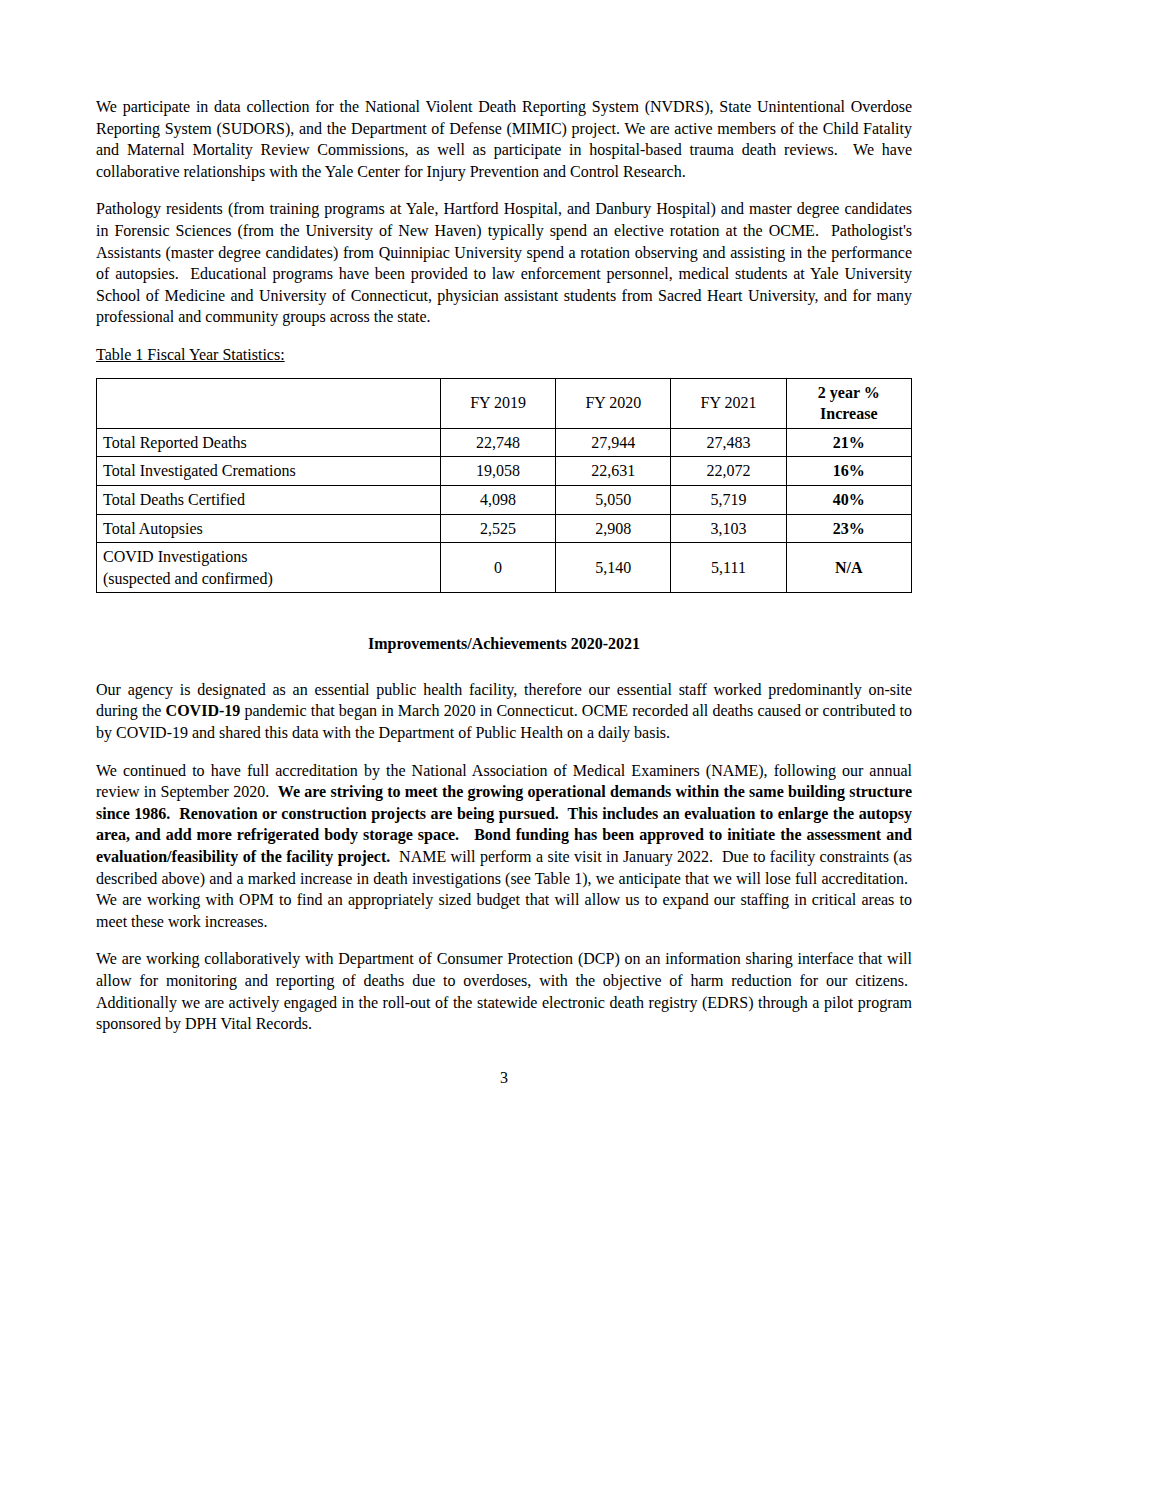We participate in data collection for the National Violent Death Reporting System (NVDRS), State Unintentional Overdose Reporting System (SUDORS), and the Department of Defense (MIMIC) project. We are active members of the Child Fatality and Maternal Mortality Review Commissions, as well as participate in hospital-based trauma death reviews. We have collaborative relationships with the Yale Center for Injury Prevention and Control Research.
Pathology residents (from training programs at Yale, Hartford Hospital, and Danbury Hospital) and master degree candidates in Forensic Sciences (from the University of New Haven) typically spend an elective rotation at the OCME. Pathologist's Assistants (master degree candidates) from Quinnipiac University spend a rotation observing and assisting in the performance of autopsies. Educational programs have been provided to law enforcement personnel, medical students at Yale University School of Medicine and University of Connecticut, physician assistant students from Sacred Heart University, and for many professional and community groups across the state.
Table 1 Fiscal Year Statistics:
| | FY 2019 | FY 2020 | FY 2021 | 2 year % Increase |
| --- | --- | --- | --- | --- |
| Total Reported Deaths | 22,748 | 27,944 | 27,483 | 21% |
| Total Investigated Cremations | 19,058 | 22,631 | 22,072 | 16% |
| Total Deaths Certified | 4,098 | 5,050 | 5,719 | 40% |
| Total Autopsies | 2,525 | 2,908 | 3,103 | 23% |
| COVID Investigations (suspected and confirmed) | 0 | 5,140 | 5,111 | N/A |
Improvements/Achievements 2020-2021
Our agency is designated as an essential public health facility, therefore our essential staff worked predominantly on-site during the COVID-19 pandemic that began in March 2020 in Connecticut. OCME recorded all deaths caused or contributed to by COVID-19 and shared this data with the Department of Public Health on a daily basis.
We continued to have full accreditation by the National Association of Medical Examiners (NAME), following our annual review in September 2020. We are striving to meet the growing operational demands within the same building structure since 1986. Renovation or construction projects are being pursued. This includes an evaluation to enlarge the autopsy area, and add more refrigerated body storage space. Bond funding has been approved to initiate the assessment and evaluation/feasibility of the facility project. NAME will perform a site visit in January 2022. Due to facility constraints (as described above) and a marked increase in death investigations (see Table 1), we anticipate that we will lose full accreditation. We are working with OPM to find an appropriately sized budget that will allow us to expand our staffing in critical areas to meet these work increases.
We are working collaboratively with Department of Consumer Protection (DCP) on an information sharing interface that will allow for monitoring and reporting of deaths due to overdoses, with the objective of harm reduction for our citizens. Additionally we are actively engaged in the roll-out of the statewide electronic death registry (EDRS) through a pilot program sponsored by DPH Vital Records.
3